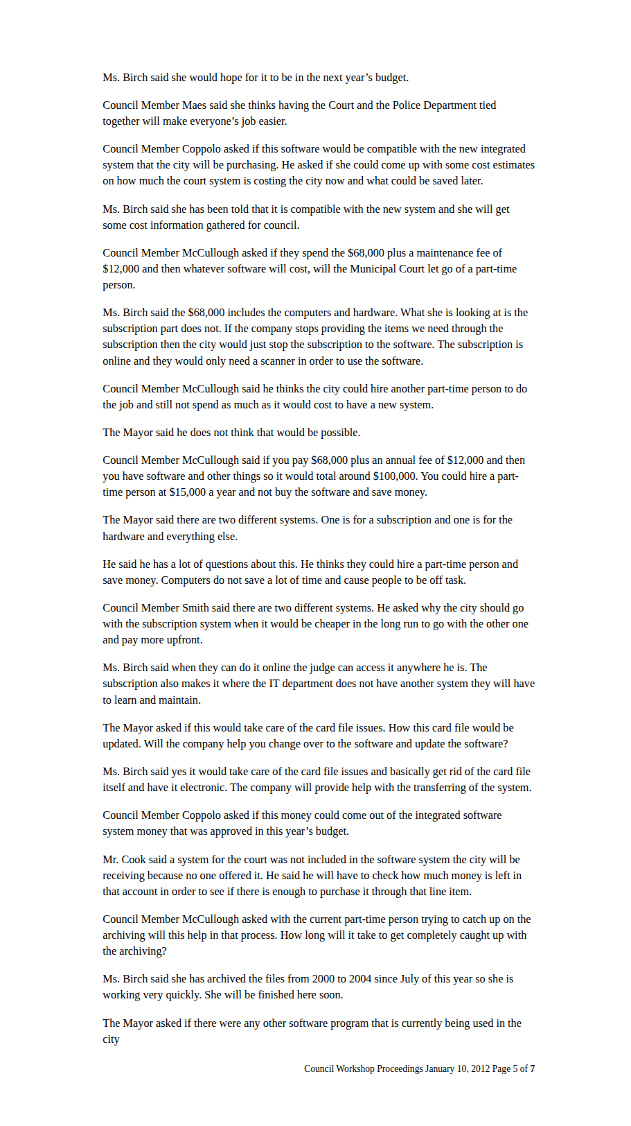Ms. Birch said she would hope for it to be in the next year’s budget.
Council Member Maes said she thinks having the Court and the Police Department tied together will make everyone’s job easier.
Council Member Coppolo asked if this software would be compatible with the new integrated system that the city will be purchasing. He asked if she could come up with some cost estimates on how much the court system is costing the city now and what could be saved later.
Ms. Birch said she has been told that it is compatible with the new system and she will get some cost information gathered for council.
Council Member McCullough asked if they spend the $68,000 plus a maintenance fee of $12,000 and then whatever software will cost, will the Municipal Court let go of a part-time person.
Ms. Birch said the $68,000 includes the computers and hardware. What she is looking at is the subscription part does not. If the company stops providing the items we need through the subscription then the city would just stop the subscription to the software. The subscription is online and they would only need a scanner in order to use the software.
Council Member McCullough said he thinks the city could hire another part-time person to do the job and still not spend as much as it would cost to have a new system.
The Mayor said he does not think that would be possible.
Council Member McCullough said if you pay $68,000 plus an annual fee of $12,000 and then you have software and other things so it would total around $100,000. You could hire a part-time person at $15,000 a year and not buy the software and save money.
The Mayor said there are two different systems. One is for a subscription and one is for the hardware and everything else.
He said he has a lot of questions about this. He thinks they could hire a part-time person and save money. Computers do not save a lot of time and cause people to be off task.
Council Member Smith said there are two different systems. He asked why the city should go with the subscription system when it would be cheaper in the long run to go with the other one and pay more upfront.
Ms. Birch said when they can do it online the judge can access it anywhere he is. The subscription also makes it where the IT department does not have another system they will have to learn and maintain.
The Mayor asked if this would take care of the card file issues. How this card file would be updated. Will the company help you change over to the software and update the software?
Ms. Birch said yes it would take care of the card file issues and basically get rid of the card file itself and have it electronic. The company will provide help with the transferring of the system.
Council Member Coppolo asked if this money could come out of the integrated software system money that was approved in this year’s budget.
Mr. Cook said a system for the court was not included in the software system the city will be receiving because no one offered it. He said he will have to check how much money is left in that account in order to see if there is enough to purchase it through that line item.
Council Member McCullough asked with the current part-time person trying to catch up on the archiving will this help in that process. How long will it take to get completely caught up with the archiving?
Ms. Birch said she has archived the files from 2000 to 2004 since July of this year so she is working very quickly. She will be finished here soon.
The Mayor asked if there were any other software program that is currently being used in the city
Council Workshop Proceedings January 10, 2012 Page 5 of 7